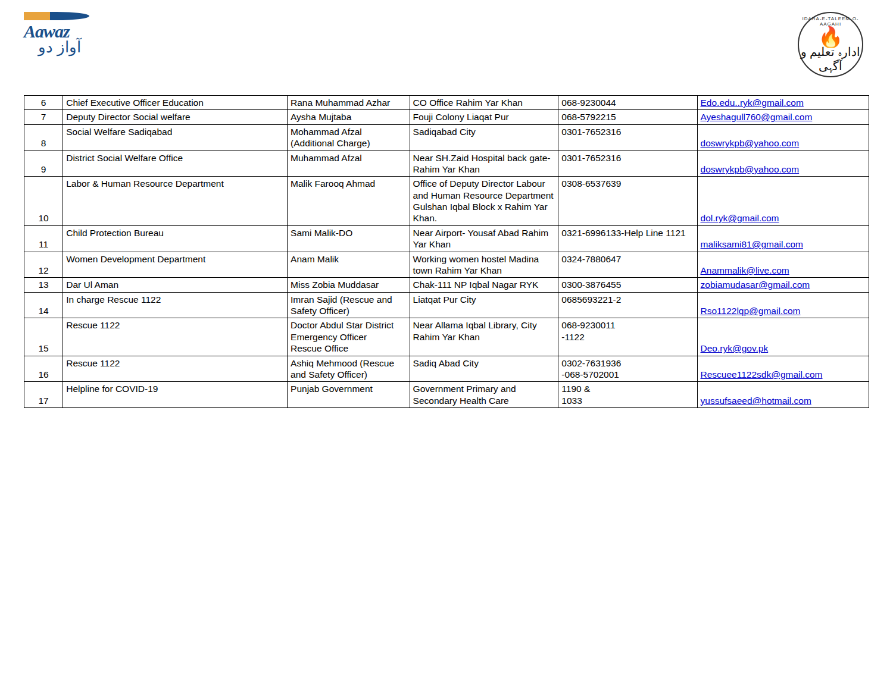Aawaz
آواز دو
IDARA-E-TALEEM-O-AAGAHI
🔥
ادارہ تعلیم و آگہی
| 6 | Chief Executive Officer Education | Rana Muhammad Azhar | CO Office Rahim Yar Khan | 068-9230044 | Edo.edu..ryk@gmail.com |
| 7 | Deputy Director Social welfare | Aysha Mujtaba | Fouji Colony Liaqat Pur | 068-5792215 | Ayeshagull760@gmail.com |
| 8 | Social Welfare Sadiqabad | Mohammad Afzal (Additional Charge) | Sadiqabad City | 0301-7652316 | doswrykpb@yahoo.com |
| 9 | District Social Welfare Office | Muhammad Afzal | Near SH.Zaid Hospital back gate-Rahim Yar Khan | 0301-7652316 | doswrykpb@yahoo.com |
| 10 | Labor & Human Resource Department | Malik Farooq Ahmad | Office of Deputy Director Labour and Human Resource Department Gulshan Iqbal Block x Rahim Yar Khan. | 0308-6537639 | dol.ryk@gmail.com |
| 11 | Child Protection Bureau | Sami Malik-DO | Near Airport- Yousaf Abad Rahim Yar Khan | 0321-6996133-Help Line 1121 | maliksami81@gmail.com |
| 12 | Women Development Department | Anam Malik | Working women hostel Madina town Rahim Yar Khan | 0324-7880647 | Anammalik@live.com |
| 13 | Dar Ul Aman | Miss Zobia Muddasar | Chak-111 NP Iqbal Nagar RYK | 0300-3876455 | zobiamudasar@gmail.com |
| 14 | In charge Rescue 1122 | Imran Sajid (Rescue and Safety Officer) | Liatqat Pur City | 0685693221-2 | Rso1122lqp@gmail.com |
| 15 | Rescue 1122 | Doctor Abdul Star District Emergency Officer Rescue Office | Near Allama Iqbal Library, City Rahim Yar Khan | 068-9230011 -1122 | Deo.ryk@gov.pk |
| 16 | Rescue 1122 | Ashiq Mehmood (Rescue and Safety Officer) | Sadiq Abad City | 0302-7631936 -068-5702001 | Rescuee1122sdk@gmail.com |
| 17 | Helpline for COVID-19 | Punjab Government | Government Primary and Secondary Health Care | 1190 & 1033 | yussufsaeed@hotmail.com |